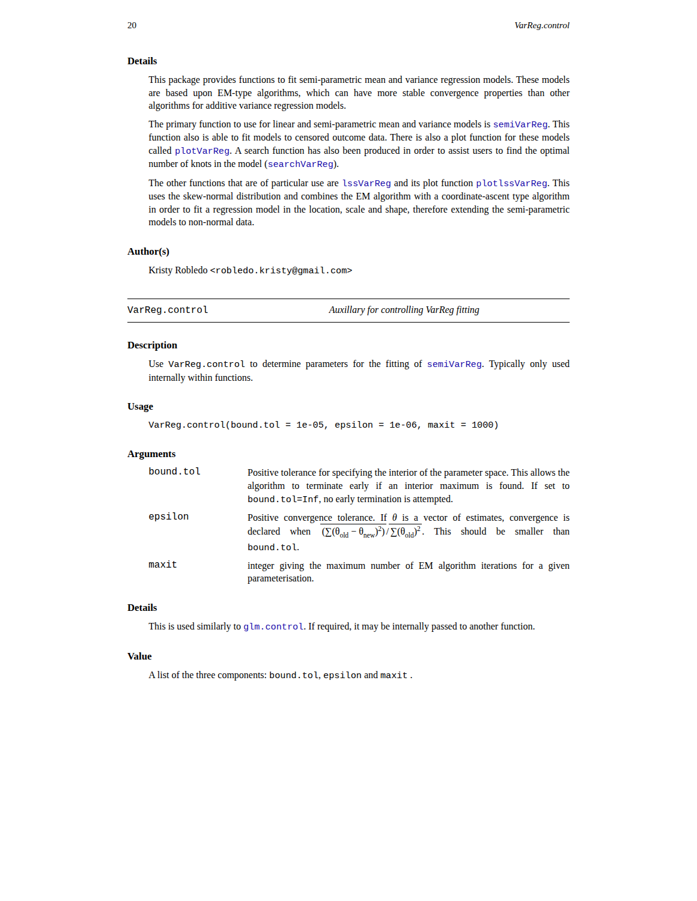20 VarReg.control
Details
This package provides functions to fit semi-parametric mean and variance regression models. These models are based upon EM-type algorithms, which can have more stable convergence properties than other algorithms for additive variance regression models.
The primary function to use for linear and semi-parametric mean and variance models is semiVarReg. This function also is able to fit models to censored outcome data. There is also a plot function for these models called plotVarReg. A search function has also been produced in order to assist users to find the optimal number of knots in the model (searchVarReg).
The other functions that are of particular use are lssVarReg and its plot function plotlssVarReg. This uses the skew-normal distribution and combines the EM algorithm with a coordinate-ascent type algorithm in order to fit a regression model in the location, scale and shape, therefore extending the semi-parametric models to non-normal data.
Author(s)
Kristy Robledo <robledo.kristy@gmail.com>
VarReg.control Auxillary for controlling VarReg fitting
Description
Use VarReg.control to determine parameters for the fitting of semiVarReg. Typically only used internally within functions.
Usage
VarReg.control(bound.tol = 1e-05, epsilon = 1e-06, maxit = 1000)
Arguments
bound.tol
Positive tolerance for specifying the interior of the parameter space. This allows the algorithm to terminate early if an interior maximum is found. If set to bound.tol=Inf, no early termination is attempted.
epsilon
Positive convergence tolerance. If θ is a vector of estimates, convergence is declared when (∑(θold − θnew)2)/∑(θold)2. This should be smaller than bound.tol.
maxit
integer giving the maximum number of EM algorithm iterations for a given parameterisation.
Details
This is used similarly to glm.control. If required, it may be internally passed to another function.
Value
A list of the three components: bound.tol, epsilon and maxit .